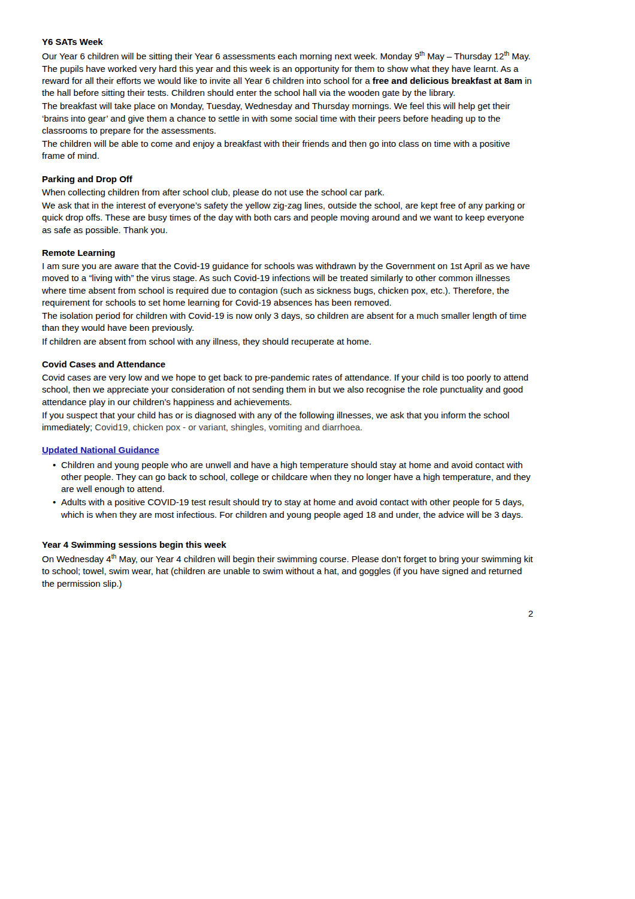Y6 SATs Week
Our Year 6 children will be sitting their Year 6 assessments each morning next week. Monday 9th May – Thursday 12th May. The pupils have worked very hard this year and this week is an opportunity for them to show what they have learnt. As a reward for all their efforts we would like to invite all Year 6 children into school for a free and delicious breakfast at 8am in the hall before sitting their tests. Children should enter the school hall via the wooden gate by the library.
The breakfast will take place on Monday, Tuesday, Wednesday and Thursday mornings. We feel this will help get their ‘brains into gear’ and give them a chance to settle in with some social time with their peers before heading up to the classrooms to prepare for the assessments.
The children will be able to come and enjoy a breakfast with their friends and then go into class on time with a positive frame of mind.
Parking and Drop Off
When collecting children from after school club, please do not use the school car park.
We ask that in the interest of everyone’s safety the yellow zig-zag lines, outside the school, are kept free of any parking or quick drop offs. These are busy times of the day with both cars and people moving around and we want to keep everyone as safe as possible. Thank you.
Remote Learning
I am sure you are aware that the Covid-19 guidance for schools was withdrawn by the Government on 1st April as we have moved to a “living with” the virus stage. As such Covid-19 infections will be treated similarly to other common illnesses where time absent from school is required due to contagion (such as sickness bugs, chicken pox, etc.). Therefore, the requirement for schools to set home learning for Covid-19 absences has been removed.
The isolation period for children with Covid-19 is now only 3 days, so children are absent for a much smaller length of time than they would have been previously.
If children are absent from school with any illness, they should recuperate at home.
Covid Cases and Attendance
Covid cases are very low and we hope to get back to pre-pandemic rates of attendance. If your child is too poorly to attend school, then we appreciate your consideration of not sending them in but we also recognise the role punctuality and good attendance play in our children’s happiness and achievements.
If you suspect that your child has or is diagnosed with any of the following illnesses, we ask that you inform the school immediately; Covid19, chicken pox - or variant, shingles, vomiting and diarrhoea.
Updated National Guidance
Children and young people who are unwell and have a high temperature should stay at home and avoid contact with other people. They can go back to school, college or childcare when they no longer have a high temperature, and they are well enough to attend.
Adults with a positive COVID-19 test result should try to stay at home and avoid contact with other people for 5 days, which is when they are most infectious. For children and young people aged 18 and under, the advice will be 3 days.
Year 4 Swimming sessions begin this week
On Wednesday 4th May, our Year 4 children will begin their swimming course. Please don’t forget to bring your swimming kit to school; towel, swim wear, hat (children are unable to swim without a hat, and goggles (if you have signed and returned the permission slip.)
2